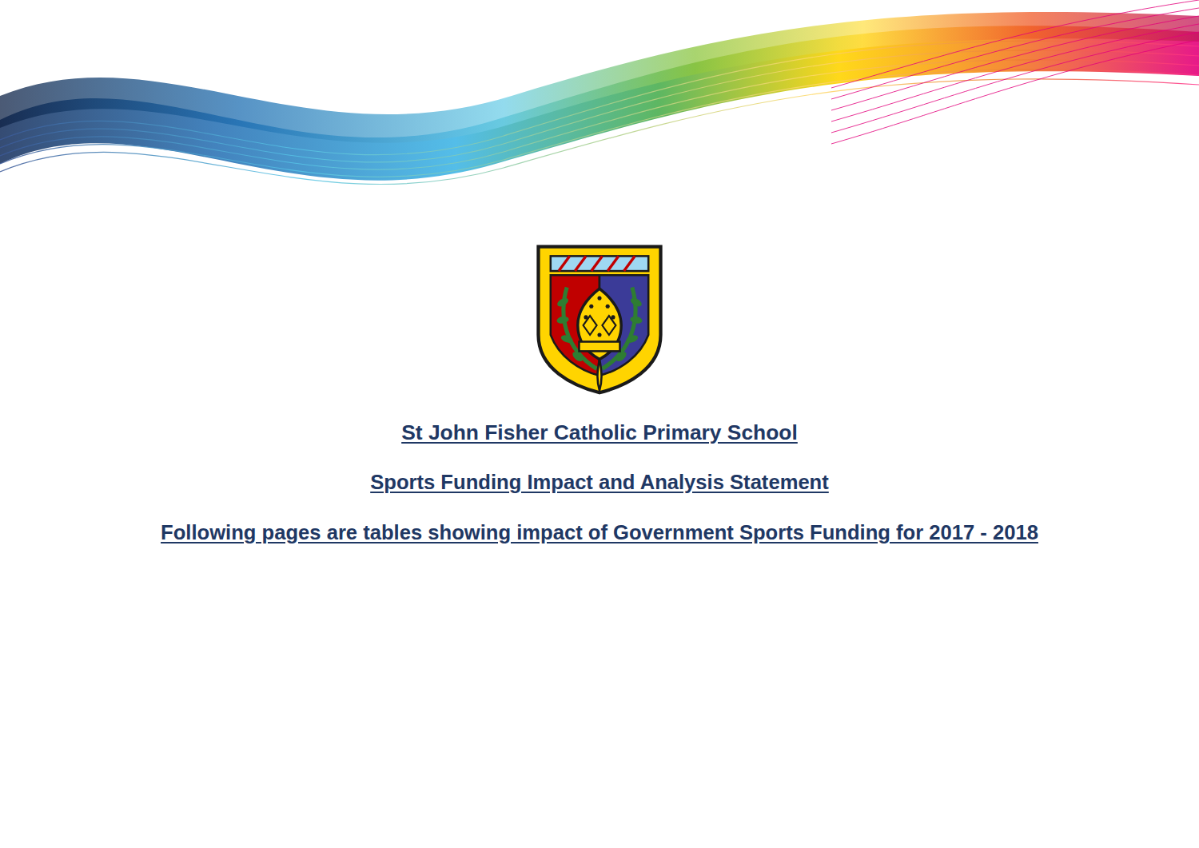St John Fisher Catholic Primary School
Sports Funding Impact and Analysis Statement
Following pages are tables showing impact of Government Sports Funding for 2017 - 2018